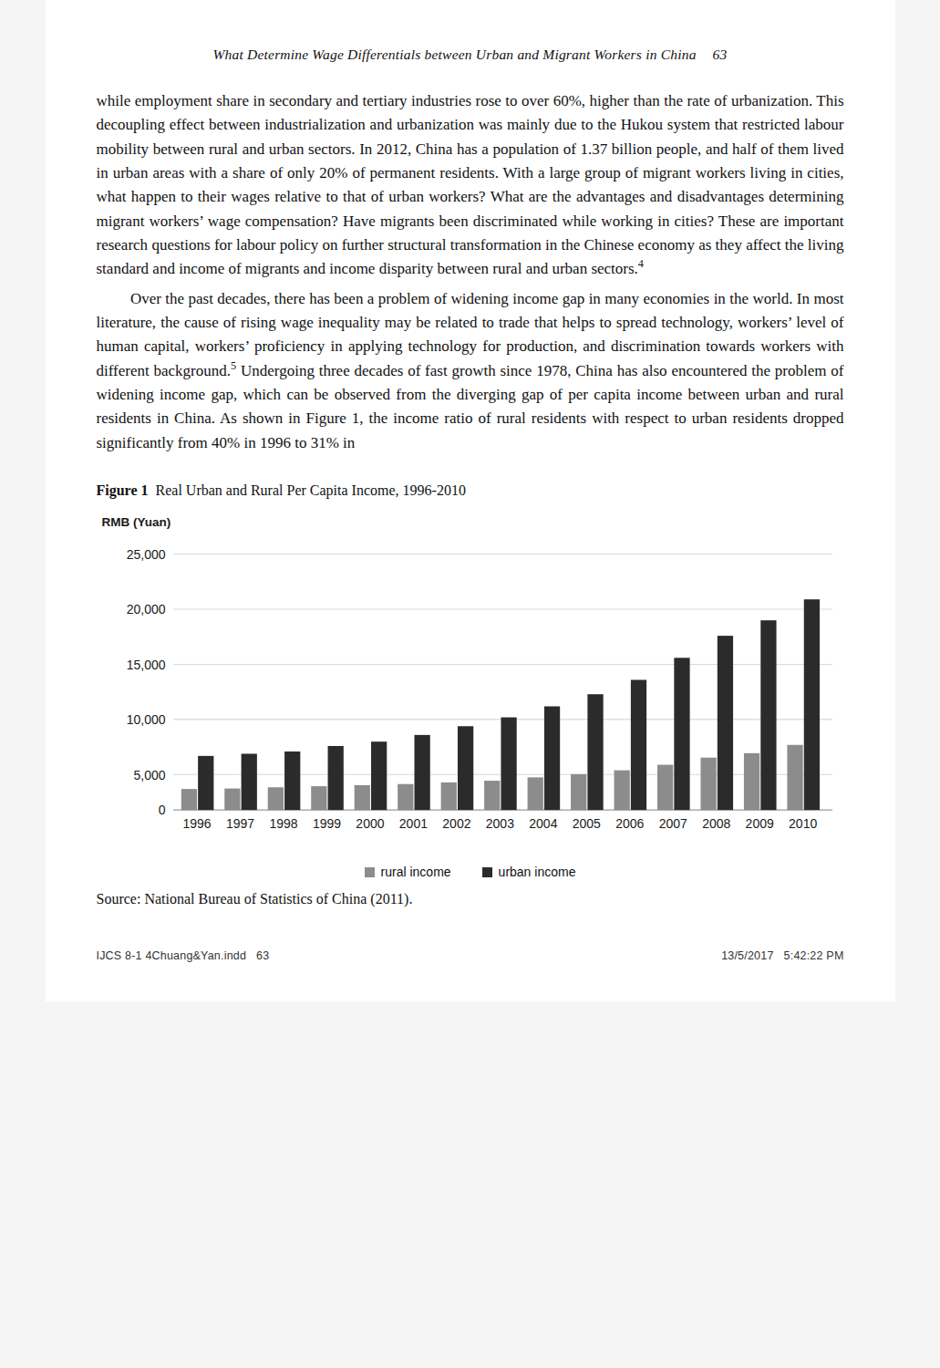What Determine Wage Differentials between Urban and Migrant Workers in China63
while employment share in secondary and tertiary industries rose to over 60%, higher than the rate of urbanization. This decoupling effect between industrialization and urbanization was mainly due to the Hukou system that restricted labour mobility between rural and urban sectors. In 2012, China has a population of 1.37 billion people, and half of them lived in urban areas with a share of only 20% of permanent residents. With a large group of migrant workers living in cities, what happen to their wages relative to that of urban workers? What are the advantages and disadvantages determining migrant workers’ wage compensation? Have migrants been discriminated while working in cities? These are important research questions for labour policy on further structural transformation in the Chinese economy as they affect the living standard and income of migrants and income disparity between rural and urban sectors.4
Over the past decades, there has been a problem of widening income gap in many economies in the world. In most literature, the cause of rising wage inequality may be related to trade that helps to spread technology, workers’ level of human capital, workers’ proficiency in applying technology for production, and discrimination towards workers with different background.5 Undergoing three decades of fast growth since 1978, China has also encountered the problem of widening income gap, which can be observed from the diverging gap of per capita income between urban and rural residents in China. As shown in Figure 1, the income ratio of rural residents with respect to urban residents dropped significantly from 40% in 1996 to 31% in
Figure 1 Real Urban and Rural Per Capita Income, 1996-2010
RMB (Yuan)
25,000 20,000 15,000 10,000 5,000 0 1996 1997 1998 1999 2000 2001 2002 2003 2004 2005 2006 2007 2008 2009 2010
rural income
urban income
Source: National Bureau of Statistics of China (2011).
IJCS 8-1 4Chuang&Yan.indd 63
13/5/2017 5:42:22 PM